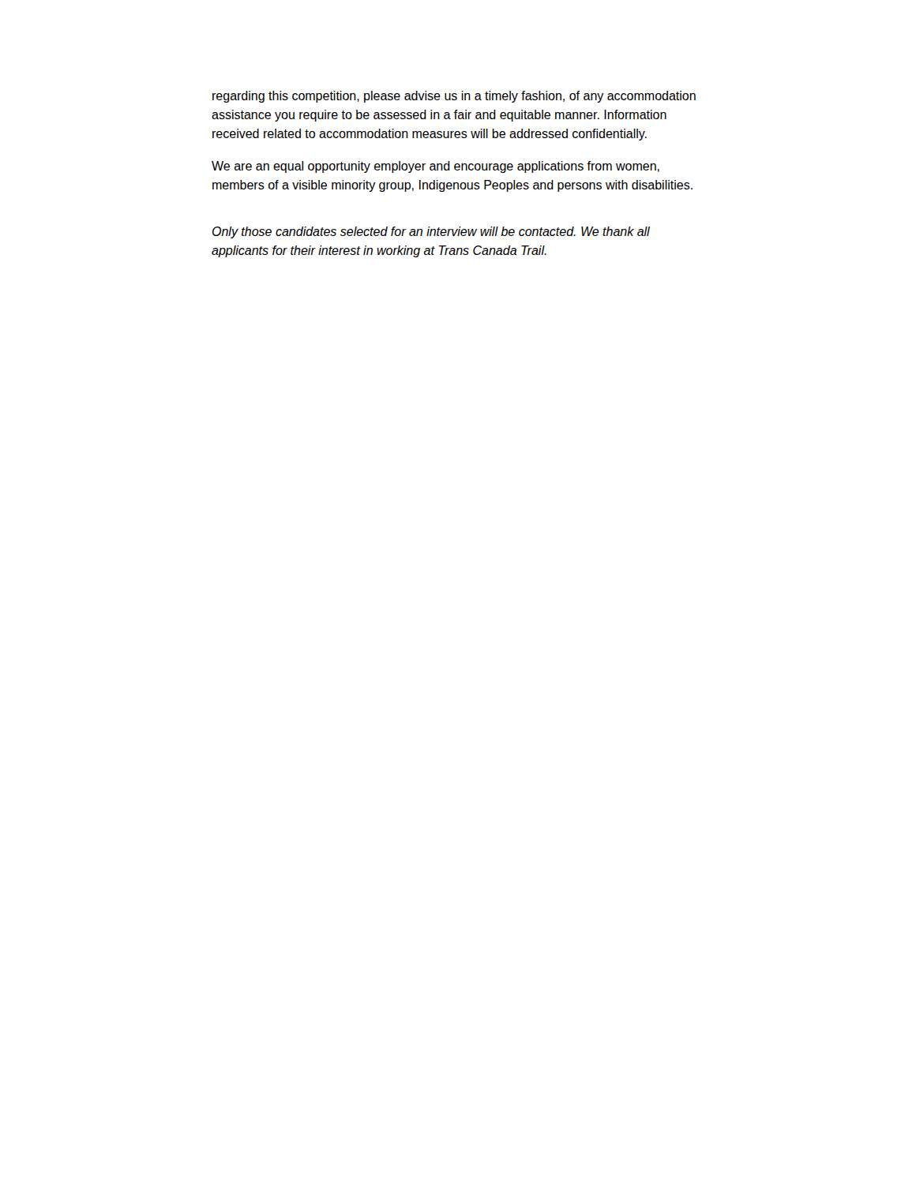regarding this competition, please advise us in a timely fashion, of any accommodation assistance you require to be assessed in a fair and equitable manner. Information received related to accommodation measures will be addressed confidentially.
We are an equal opportunity employer and encourage applications from women, members of a visible minority group, Indigenous Peoples and persons with disabilities.
Only those candidates selected for an interview will be contacted. We thank all applicants for their interest in working at Trans Canada Trail.